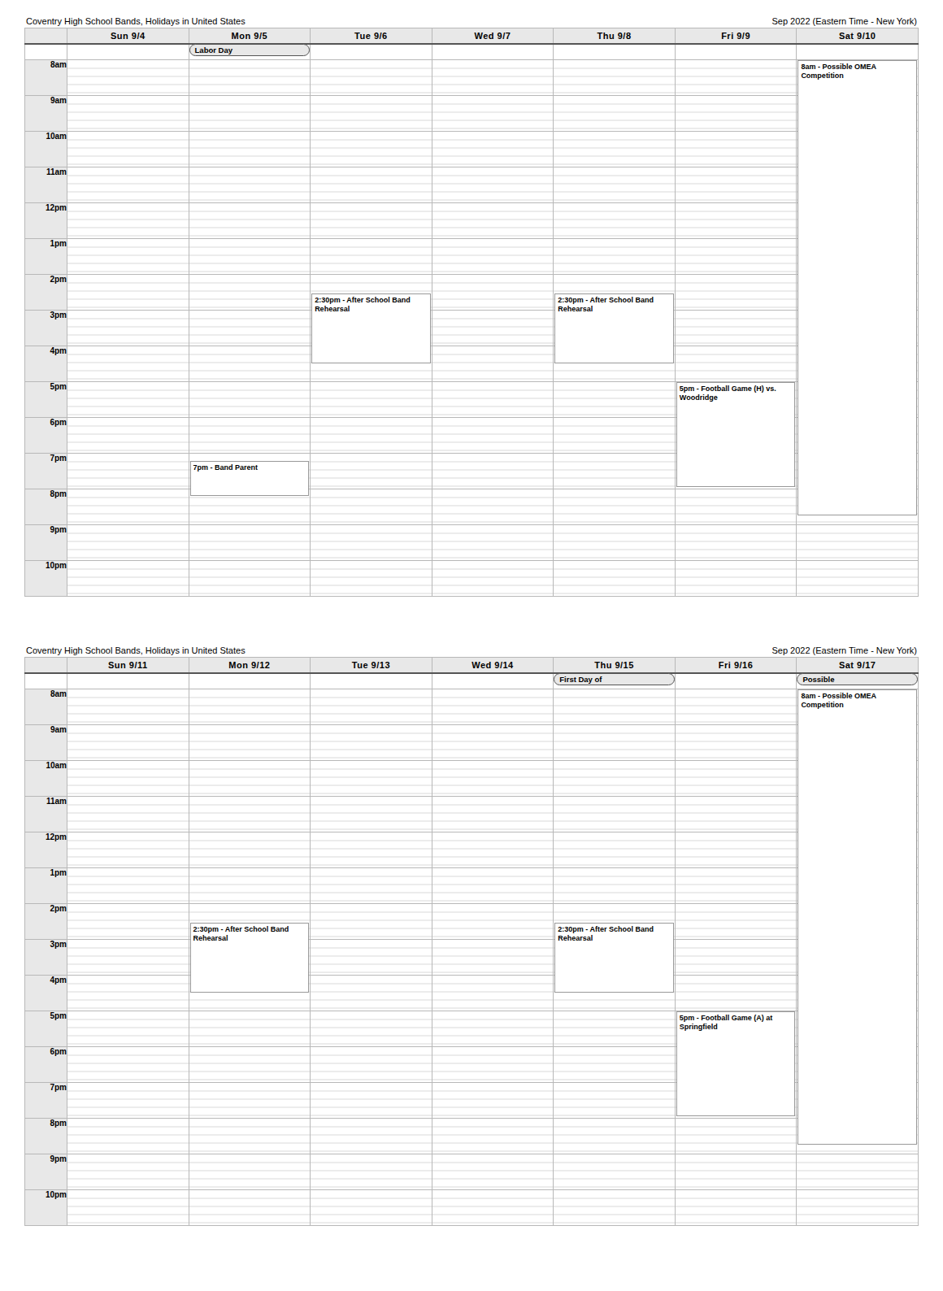Coventry High School Bands, Holidays in United States Sep 2022 (Eastern Time - New York)
| | Sun 9/4 | Mon 9/5 | Tue 9/6 | Wed 9/7 | Thu 9/8 | Fri 9/9 | Sat 9/10 |
| --- | --- | --- | --- | --- | --- | --- | --- |
| | | Labor Day | | | | | |
| 8am | | | | | | | 8am - Possible OMEA Competition |
| 9am | | | | | | | |
| 10am | | | | | | | |
| 11am | | | | | | | |
| 12pm | | | | | | | |
| 1pm | | | | | | | |
| 2pm | | | | | | | |
| 3pm | | | 2:30pm - After School Band Rehearsal | | 2:30pm - After School Band Rehearsal | | |
| 4pm | | | | | | | |
| 5pm | | | | | | 5pm - Football Game (H) vs. Woodridge | |
| 6pm | | | | | | | |
| 7pm | | 7pm - Band Parent | | | | | |
| 8pm | | | | | | | |
| 9pm | | | | | | | |
| 10pm | | | | | | | |
Coventry High School Bands, Holidays in United States Sep 2022 (Eastern Time - New York)
| | Sun 9/11 | Mon 9/12 | Tue 9/13 | Wed 9/14 | Thu 9/15 | Fri 9/16 | Sat 9/17 |
| --- | --- | --- | --- | --- | --- | --- | --- |
| | | | | | First Day of | | Possible |
| 8am | | | | | | | 8am - Possible OMEA Competition |
| 9am | | | | | | | |
| 10am | | | | | | | |
| 11am | | | | | | | |
| 12pm | | | | | | | |
| 1pm | | | | | | | |
| 2pm | | | | | | | |
| 3pm | | 2:30pm - After School Band Rehearsal | | | 2:30pm - After School Band Rehearsal | | |
| 4pm | | | | | | | |
| 5pm | | | | | | 5pm - Football Game (A) at Springfield | |
| 6pm | | | | | | | |
| 7pm | | | | | | | |
| 8pm | | | | | | | |
| 9pm | | | | | | | |
| 10pm | | | | | | | |